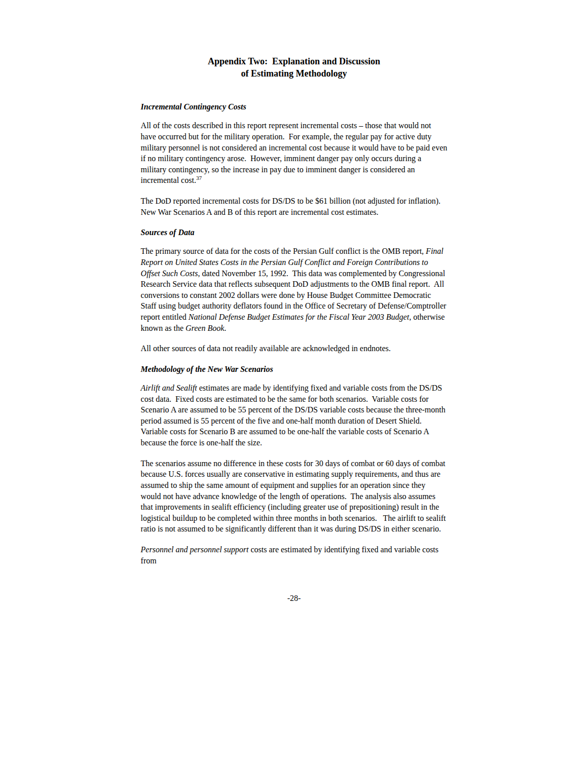Appendix Two: Explanation and Discussion
of Estimating Methodology
Incremental Contingency Costs
All of the costs described in this report represent incremental costs – those that would not have occurred but for the military operation. For example, the regular pay for active duty military personnel is not considered an incremental cost because it would have to be paid even if no military contingency arose. However, imminent danger pay only occurs during a military contingency, so the increase in pay due to imminent danger is considered an incremental cost.37
The DoD reported incremental costs for DS/DS to be $61 billion (not adjusted for inflation). New War Scenarios A and B of this report are incremental cost estimates.
Sources of Data
The primary source of data for the costs of the Persian Gulf conflict is the OMB report, Final Report on United States Costs in the Persian Gulf Conflict and Foreign Contributions to Offset Such Costs, dated November 15, 1992. This data was complemented by Congressional Research Service data that reflects subsequent DoD adjustments to the OMB final report. All conversions to constant 2002 dollars were done by House Budget Committee Democratic Staff using budget authority deflators found in the Office of Secretary of Defense/Comptroller report entitled National Defense Budget Estimates for the Fiscal Year 2003 Budget, otherwise known as the Green Book.
All other sources of data not readily available are acknowledged in endnotes.
Methodology of the New War Scenarios
Airlift and Sealift estimates are made by identifying fixed and variable costs from the DS/DS cost data. Fixed costs are estimated to be the same for both scenarios. Variable costs for Scenario A are assumed to be 55 percent of the DS/DS variable costs because the three-month period assumed is 55 percent of the five and one-half month duration of Desert Shield. Variable costs for Scenario B are assumed to be one-half the variable costs of Scenario A because the force is one-half the size.
The scenarios assume no difference in these costs for 30 days of combat or 60 days of combat because U.S. forces usually are conservative in estimating supply requirements, and thus are assumed to ship the same amount of equipment and supplies for an operation since they would not have advance knowledge of the length of operations. The analysis also assumes that improvements in sealift efficiency (including greater use of prepositioning) result in the logistical buildup to be completed within three months in both scenarios. The airlift to sealift ratio is not assumed to be significantly different than it was during DS/DS in either scenario.
Personnel and personnel support costs are estimated by identifying fixed and variable costs from
-28-